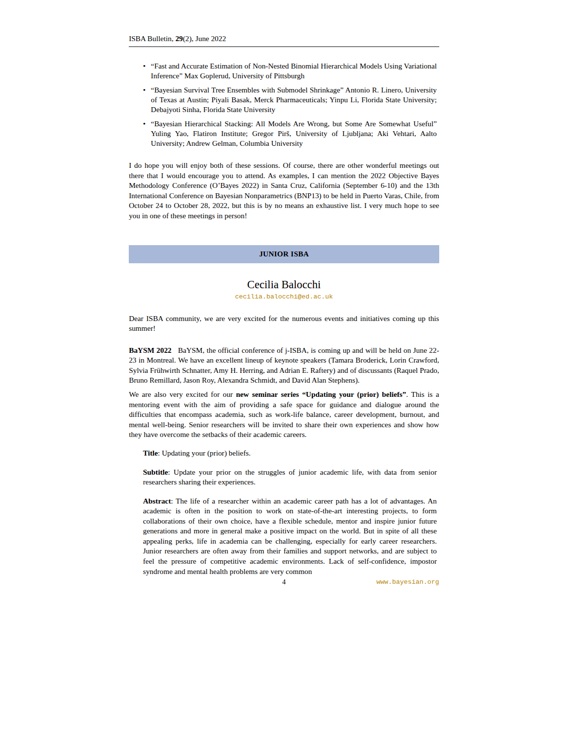ISBA Bulletin, 29(2), June 2022
“Fast and Accurate Estimation of Non-Nested Binomial Hierarchical Models Using Variational Inference” Max Goplerud, University of Pittsburgh
“Bayesian Survival Tree Ensembles with Submodel Shrinkage” Antonio R. Linero, University of Texas at Austin; Piyali Basak, Merck Pharmaceuticals; Yinpu Li, Florida State University; Debajyoti Sinha, Florida State University
“Bayesian Hierarchical Stacking: All Models Are Wrong, but Some Are Somewhat Useful” Yuling Yao, Flatiron Institute; Gregor Pirš, University of Ljubljana; Aki Vehtari, Aalto University; Andrew Gelman, Columbia University
I do hope you will enjoy both of these sessions. Of course, there are other wonderful meetings out there that I would encourage you to attend. As examples, I can mention the 2022 Objective Bayes Methodology Conference (O’Bayes 2022) in Santa Cruz, California (September 6-10) and the 13th International Conference on Bayesian Nonparametrics (BNP13) to be held in Puerto Varas, Chile, from October 24 to October 28, 2022, but this is by no means an exhaustive list. I very much hope to see you in one of these meetings in person!
JUNIOR ISBA
Cecilia Balocchi
cecilia.balocchi@ed.ac.uk
Dear ISBA community, we are very excited for the numerous events and initiatives coming up this summer!
BaYSM 2022 BaYSM, the official conference of j-ISBA, is coming up and will be held on June 22-23 in Montreal. We have an excellent lineup of keynote speakers (Tamara Broderick, Lorin Crawford, Sylvia Frühwirth Schnatter, Amy H. Herring, and Adrian E. Raftery) and of discussants (Raquel Prado, Bruno Remillard, Jason Roy, Alexandra Schmidt, and David Alan Stephens).
We are also very excited for our new seminar series “Updating your (prior) beliefs”. This is a mentoring event with the aim of providing a safe space for guidance and dialogue around the difficulties that encompass academia, such as work-life balance, career development, burnout, and mental well-being. Senior researchers will be invited to share their own experiences and show how they have overcome the setbacks of their academic careers.
Title: Updating your (prior) beliefs.
Subtitle: Update your prior on the struggles of junior academic life, with data from senior researchers sharing their experiences.
Abstract: The life of a researcher within an academic career path has a lot of advantages. An academic is often in the position to work on state-of-the-art interesting projects, to form collaborations of their own choice, have a flexible schedule, mentor and inspire junior future generations and more in general make a positive impact on the world. But in spite of all these appealing perks, life in academia can be challenging, especially for early career researchers. Junior researchers are often away from their families and support networks, and are subject to feel the pressure of competitive academic environments. Lack of self-confidence, impostor syndrome and mental health problems are very common
4
www.bayesian.org